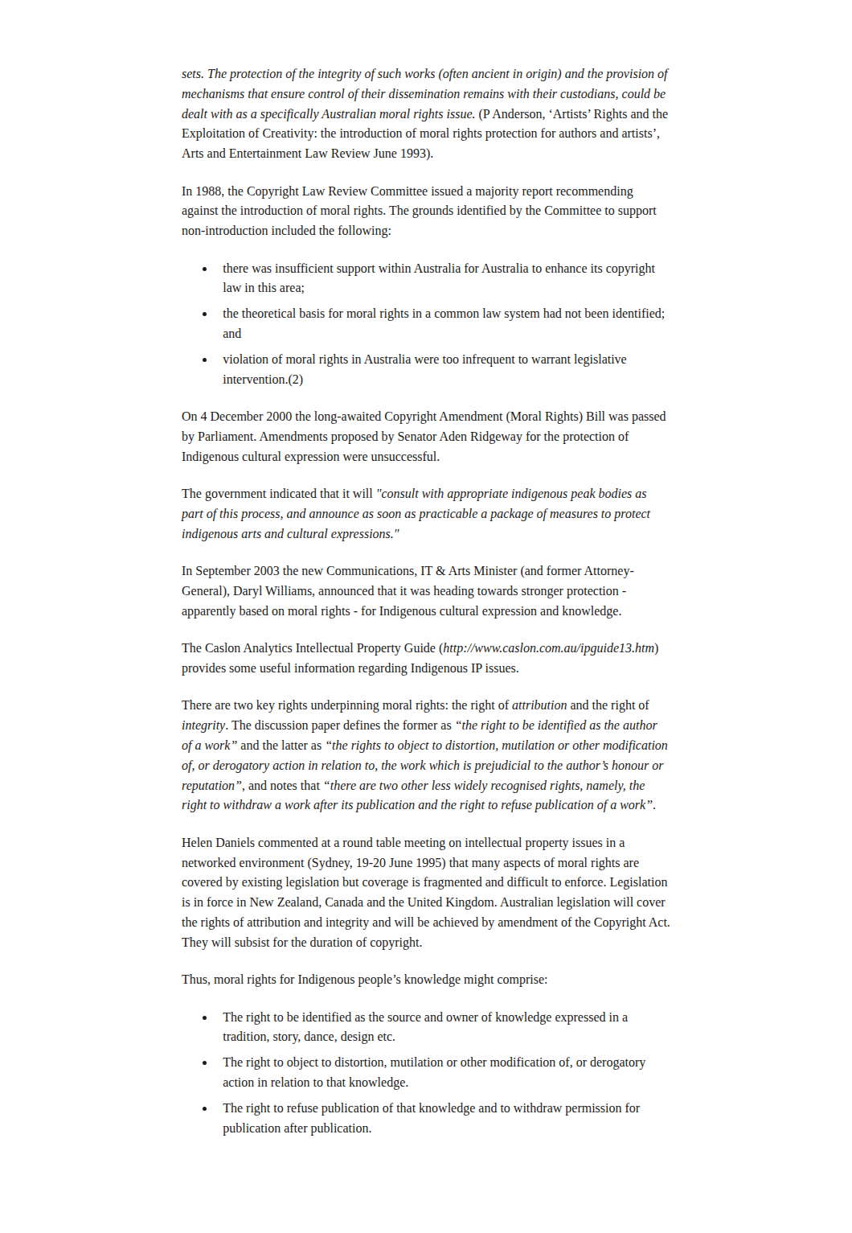sets. The protection of the integrity of such works (often ancient in origin) and the provision of mechanisms that ensure control of their dissemination remains with their custodians, could be dealt with as a specifically Australian moral rights issue. (P Anderson, ‘Artists’ Rights and the Exploitation of Creativity: the introduction of moral rights protection for authors and artists’, Arts and Entertainment Law Review June 1993).
In 1988, the Copyright Law Review Committee issued a majority report recommending against the introduction of moral rights. The grounds identified by the Committee to support non-introduction included the following:
there was insufficient support within Australia for Australia to enhance its copyright law in this area;
the theoretical basis for moral rights in a common law system had not been identified; and
violation of moral rights in Australia were too infrequent to warrant legislative intervention.(2)
On 4 December 2000 the long-awaited Copyright Amendment (Moral Rights) Bill was passed by Parliament. Amendments proposed by Senator Aden Ridgeway for the protection of Indigenous cultural expression were unsuccessful.
The government indicated that it will "consult with appropriate indigenous peak bodies as part of this process, and announce as soon as practicable a package of measures to protect indigenous arts and cultural expressions."
In September 2003 the new Communications, IT & Arts Minister (and former Attorney-General), Daryl Williams, announced that it was heading towards stronger protection - apparently based on moral rights - for Indigenous cultural expression and knowledge.
The Caslon Analytics Intellectual Property Guide (http://www.caslon.com.au/ipguide13.htm) provides some useful information regarding Indigenous IP issues.
There are two key rights underpinning moral rights: the right of attribution and the right of integrity. The discussion paper defines the former as “the right to be identified as the author of a work” and the latter as “the rights to object to distortion, mutilation or other modification of, or derogatory action in relation to, the work which is prejudicial to the author’s honour or reputation”, and notes that “there are two other less widely recognised rights, namely, the right to withdraw a work after its publication and the right to refuse publication of a work”.
Helen Daniels commented at a round table meeting on intellectual property issues in a networked environment (Sydney, 19-20 June 1995) that many aspects of moral rights are covered by existing legislation but coverage is fragmented and difficult to enforce. Legislation is in force in New Zealand, Canada and the United Kingdom. Australian legislation will cover the rights of attribution and integrity and will be achieved by amendment of the Copyright Act. They will subsist for the duration of copyright.
Thus, moral rights for Indigenous people’s knowledge might comprise:
The right to be identified as the source and owner of knowledge expressed in a tradition, story, dance, design etc.
The right to object to distortion, mutilation or other modification of, or derogatory action in relation to that knowledge.
The right to refuse publication of that knowledge and to withdraw permission for publication after publication.